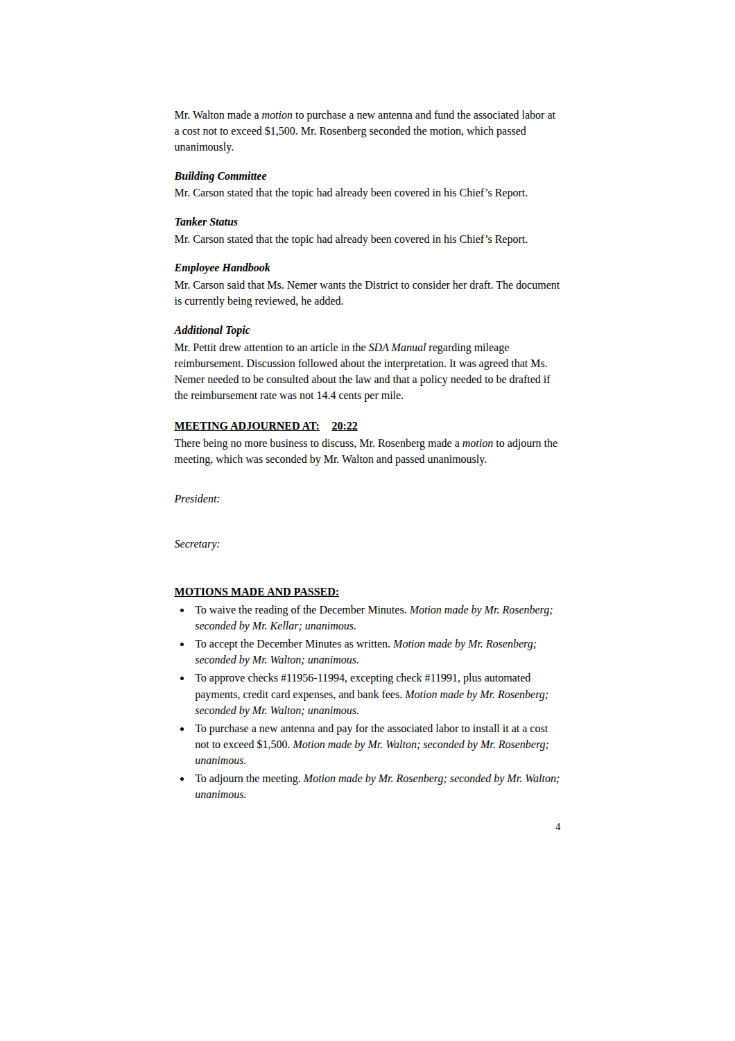Mr. Walton made a motion to purchase a new antenna and fund the associated labor at a cost not to exceed $1,500. Mr. Rosenberg seconded the motion, which passed unanimously.
Building Committee
Mr. Carson stated that the topic had already been covered in his Chief’s Report.
Tanker Status
Mr. Carson stated that the topic had already been covered in his Chief’s Report.
Employee Handbook
Mr. Carson said that Ms. Nemer wants the District to consider her draft. The document is currently being reviewed, he added.
Additional Topic
Mr. Pettit drew attention to an article in the SDA Manual regarding mileage reimbursement. Discussion followed about the interpretation. It was agreed that Ms. Nemer needed to be consulted about the law and that a policy needed to be drafted if the reimbursement rate was not 14.4 cents per mile.
MEETING ADJOURNED AT:20:22
There being no more business to discuss, Mr. Rosenberg made a motion to adjourn the meeting, which was seconded by Mr. Walton and passed unanimously.
President:
Secretary:
MOTIONS MADE AND PASSED:
To waive the reading of the December Minutes. Motion made by Mr. Rosenberg; seconded by Mr. Kellar; unanimous.
To accept the December Minutes as written. Motion made by Mr. Rosenberg; seconded by Mr. Walton; unanimous.
To approve checks #11956-11994, excepting check #11991, plus automated payments, credit card expenses, and bank fees. Motion made by Mr. Rosenberg; seconded by Mr. Walton; unanimous.
To purchase a new antenna and pay for the associated labor to install it at a cost not to exceed $1,500. Motion made by Mr. Walton; seconded by Mr. Rosenberg; unanimous.
To adjourn the meeting. Motion made by Mr. Rosenberg; seconded by Mr. Walton; unanimous.
4